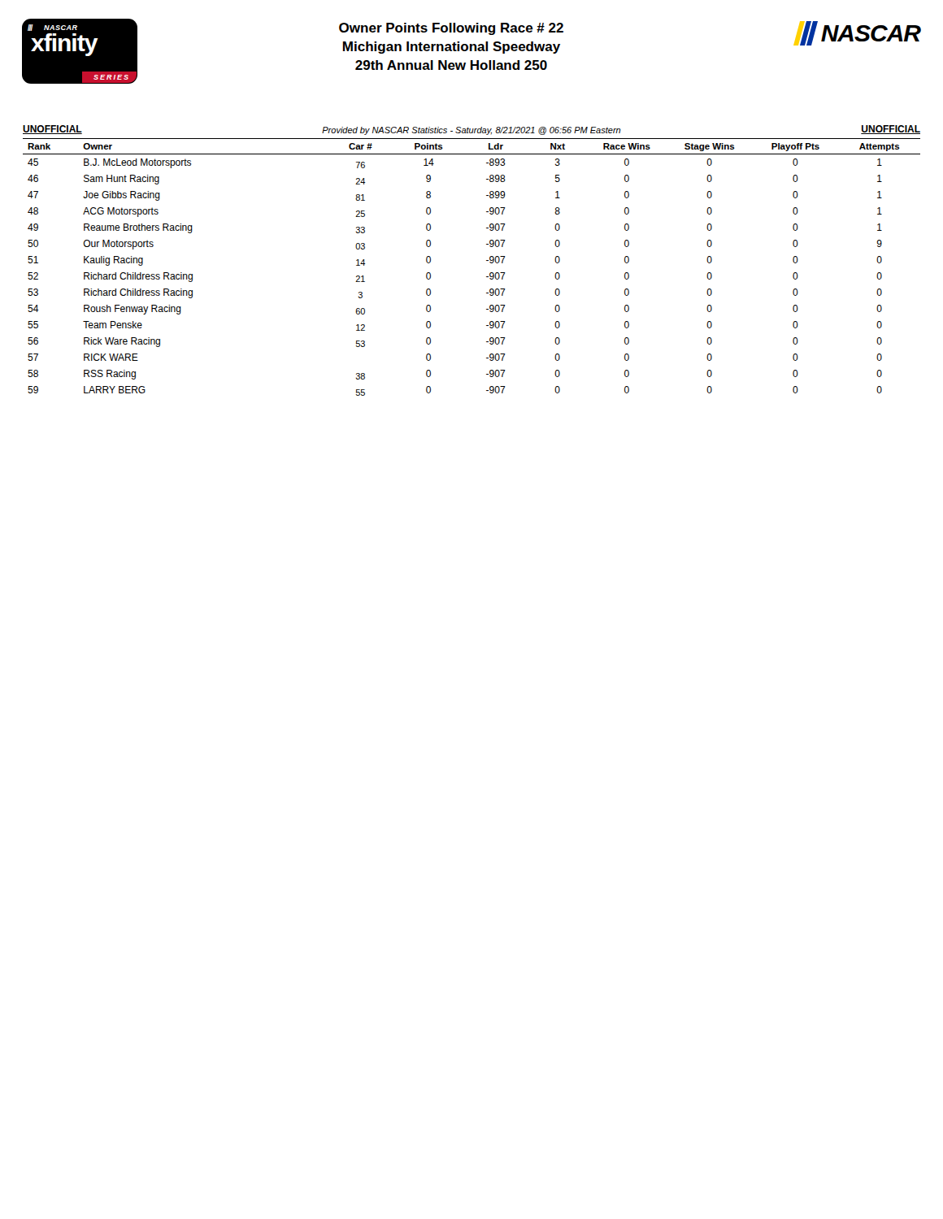///
NASCAR
xfinity
SERIES
Owner Points Following Race # 22
Michigan International Speedway
29th Annual New Holland 250
NASCAR
Provided by NASCAR Statistics - Saturday, 8/21/2021 @ 06:56 PM Eastern
UNOFFICIAL UNOFFICIAL
| Rank | Owner | Car # | Points | Ldr | Nxt | Race Wins | Stage Wins | Playoff Pts | Attempts |
| --- | --- | --- | --- | --- | --- | --- | --- | --- | --- |
| 45 | B.J. McLeod Motorsports | 76 | 14 | -893 | 3 | 0 | 0 | 0 | 1 |
| 46 | Sam Hunt Racing | 24 | 9 | -898 | 5 | 0 | 0 | 0 | 1 |
| 47 | Joe Gibbs Racing | 81 | 8 | -899 | 1 | 0 | 0 | 0 | 1 |
| 48 | ACG Motorsports | 25 | 0 | -907 | 8 | 0 | 0 | 0 | 1 |
| 49 | Reaume Brothers Racing | 33 | 0 | -907 | 0 | 0 | 0 | 0 | 1 |
| 50 | Our Motorsports | 03 | 0 | -907 | 0 | 0 | 0 | 0 | 9 |
| 51 | Kaulig Racing | 14 | 0 | -907 | 0 | 0 | 0 | 0 | 0 |
| 52 | Richard Childress Racing | 21 | 0 | -907 | 0 | 0 | 0 | 0 | 0 |
| 53 | Richard Childress Racing | 3 | 0 | -907 | 0 | 0 | 0 | 0 | 0 |
| 54 | Roush Fenway Racing | 60 | 0 | -907 | 0 | 0 | 0 | 0 | 0 |
| 55 | Team Penske | 12 | 0 | -907 | 0 | 0 | 0 | 0 | 0 |
| 56 | Rick Ware Racing | 53 | 0 | -907 | 0 | 0 | 0 | 0 | 0 |
| 57 | RICK WARE | | 0 | -907 | 0 | 0 | 0 | 0 | 0 |
| 58 | RSS Racing | 38 | 0 | -907 | 0 | 0 | 0 | 0 | 0 |
| 59 | LARRY BERG | 55 | 0 | -907 | 0 | 0 | 0 | 0 | 0 |